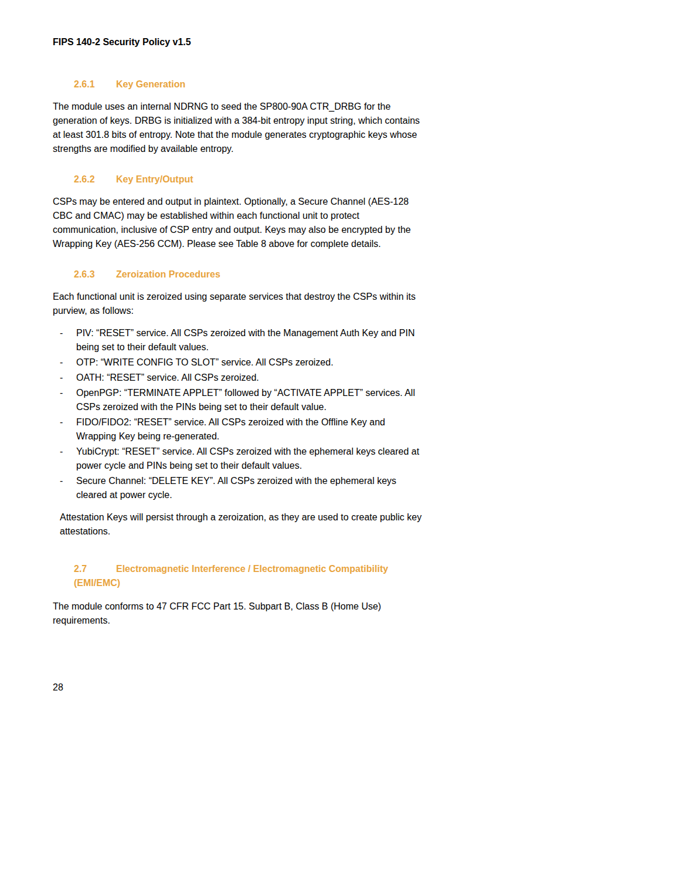FIPS 140-2 Security Policy v1.5
2.6.1 Key Generation
The module uses an internal NDRNG to seed the SP800-90A CTR_DRBG for the generation of keys. DRBG is initialized with a 384-bit entropy input string, which contains at least 301.8 bits of entropy. Note that the module generates cryptographic keys whose strengths are modified by available entropy.
2.6.2 Key Entry/Output
CSPs may be entered and output in plaintext. Optionally, a Secure Channel (AES-128 CBC and CMAC) may be established within each functional unit to protect communication, inclusive of CSP entry and output. Keys may also be encrypted by the Wrapping Key (AES-256 CCM). Please see Table 8 above for complete details.
2.6.3 Zeroization Procedures
Each functional unit is zeroized using separate services that destroy the CSPs within its purview, as follows:
PIV: “RESET” service. All CSPs zeroized with the Management Auth Key and PIN being set to their default values.
OTP: “WRITE CONFIG TO SLOT” service. All CSPs zeroized.
OATH: “RESET” service. All CSPs zeroized.
OpenPGP: “TERMINATE APPLET” followed by “ACTIVATE APPLET” services. All CSPs zeroized with the PINs being set to their default value.
FIDO/FIDO2: “RESET” service. All CSPs zeroized with the Offline Key and Wrapping Key being re-generated.
YubiCrypt: “RESET” service. All CSPs zeroized with the ephemeral keys cleared at power cycle and PINs being set to their default values.
Secure Channel: “DELETE KEY”. All CSPs zeroized with the ephemeral keys cleared at power cycle.
Attestation Keys will persist through a zeroization, as they are used to create public key attestations.
2.7 Electromagnetic Interference / Electromagnetic Compatibility (EMI/EMC)
The module conforms to 47 CFR FCC Part 15. Subpart B, Class B (Home Use) requirements.
28